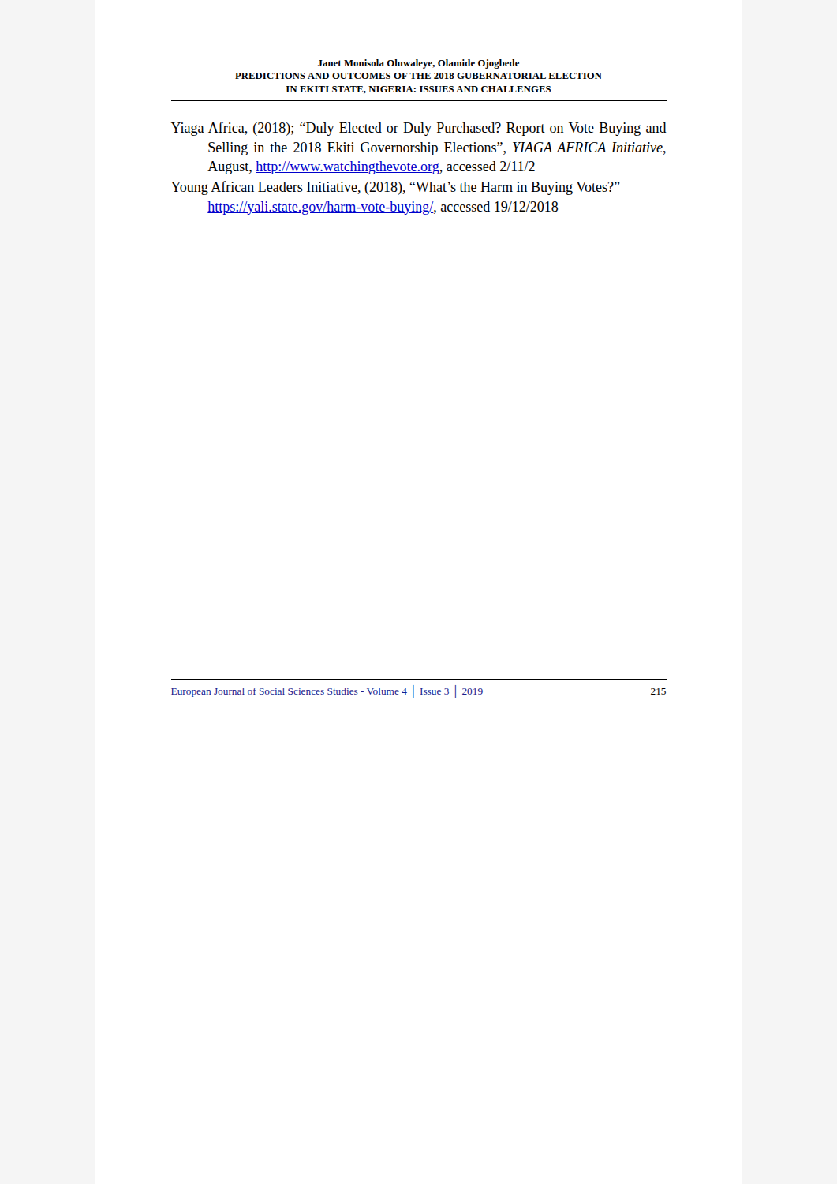Janet Monisola Oluwaleye, Olamide Ojogbede
Predictions and Outcomes of the 2018 Gubernatorial Election
in Ekiti State, Nigeria: Issues and Challenges
Yiaga Africa, (2018); “Duly Elected or Duly Purchased? Report on Vote Buying and Selling in the 2018 Ekiti Governorship Elections”, YIAGA AFRICA Initiative, August, http://www.watchingthevote.org, accessed 2/11/2
Young African Leaders Initiative, (2018), “What’s the Harm in Buying Votes?”
https://yali.state.gov/harm-vote-buying/, accessed 19/12/2018
European Journal of Social Sciences Studies - Volume 4 │ Issue 3 │ 2019 215